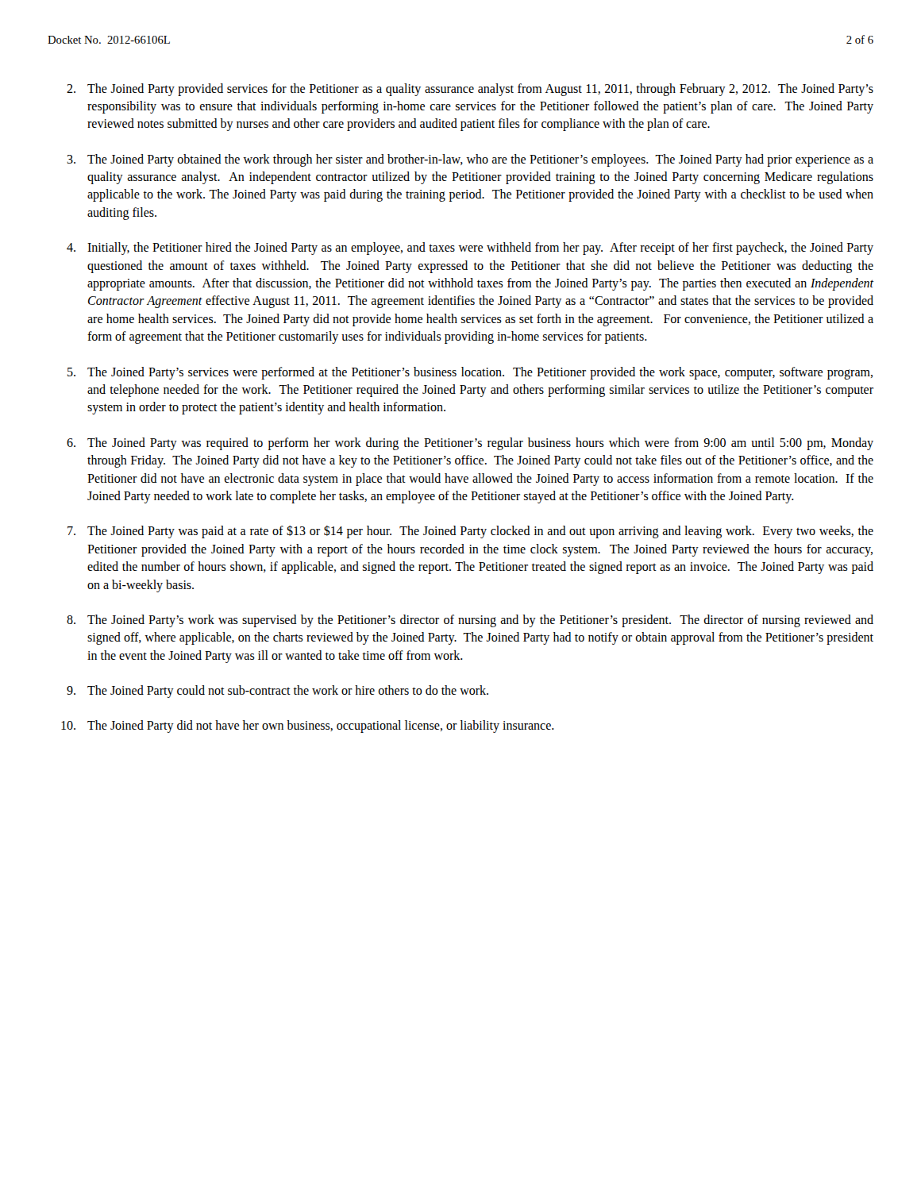Docket No. 2012-66106L 2 of 6
The Joined Party provided services for the Petitioner as a quality assurance analyst from August 11, 2011, through February 2, 2012. The Joined Party’s responsibility was to ensure that individuals performing in-home care services for the Petitioner followed the patient’s plan of care. The Joined Party reviewed notes submitted by nurses and other care providers and audited patient files for compliance with the plan of care.
The Joined Party obtained the work through her sister and brother-in-law, who are the Petitioner’s employees. The Joined Party had prior experience as a quality assurance analyst. An independent contractor utilized by the Petitioner provided training to the Joined Party concerning Medicare regulations applicable to the work. The Joined Party was paid during the training period. The Petitioner provided the Joined Party with a checklist to be used when auditing files.
Initially, the Petitioner hired the Joined Party as an employee, and taxes were withheld from her pay. After receipt of her first paycheck, the Joined Party questioned the amount of taxes withheld. The Joined Party expressed to the Petitioner that she did not believe the Petitioner was deducting the appropriate amounts. After that discussion, the Petitioner did not withhold taxes from the Joined Party’s pay. The parties then executed an Independent Contractor Agreement effective August 11, 2011. The agreement identifies the Joined Party as a “Contractor” and states that the services to be provided are home health services. The Joined Party did not provide home health services as set forth in the agreement. For convenience, the Petitioner utilized a form of agreement that the Petitioner customarily uses for individuals providing in-home services for patients.
The Joined Party’s services were performed at the Petitioner’s business location. The Petitioner provided the work space, computer, software program, and telephone needed for the work. The Petitioner required the Joined Party and others performing similar services to utilize the Petitioner’s computer system in order to protect the patient’s identity and health information.
The Joined Party was required to perform her work during the Petitioner’s regular business hours which were from 9:00 am until 5:00 pm, Monday through Friday. The Joined Party did not have a key to the Petitioner’s office. The Joined Party could not take files out of the Petitioner’s office, and the Petitioner did not have an electronic data system in place that would have allowed the Joined Party to access information from a remote location. If the Joined Party needed to work late to complete her tasks, an employee of the Petitioner stayed at the Petitioner’s office with the Joined Party.
The Joined Party was paid at a rate of $13 or $14 per hour. The Joined Party clocked in and out upon arriving and leaving work. Every two weeks, the Petitioner provided the Joined Party with a report of the hours recorded in the time clock system. The Joined Party reviewed the hours for accuracy, edited the number of hours shown, if applicable, and signed the report. The Petitioner treated the signed report as an invoice. The Joined Party was paid on a bi-weekly basis.
The Joined Party’s work was supervised by the Petitioner’s director of nursing and by the Petitioner’s president. The director of nursing reviewed and signed off, where applicable, on the charts reviewed by the Joined Party. The Joined Party had to notify or obtain approval from the Petitioner’s president in the event the Joined Party was ill or wanted to take time off from work.
The Joined Party could not sub-contract the work or hire others to do the work.
The Joined Party did not have her own business, occupational license, or liability insurance.